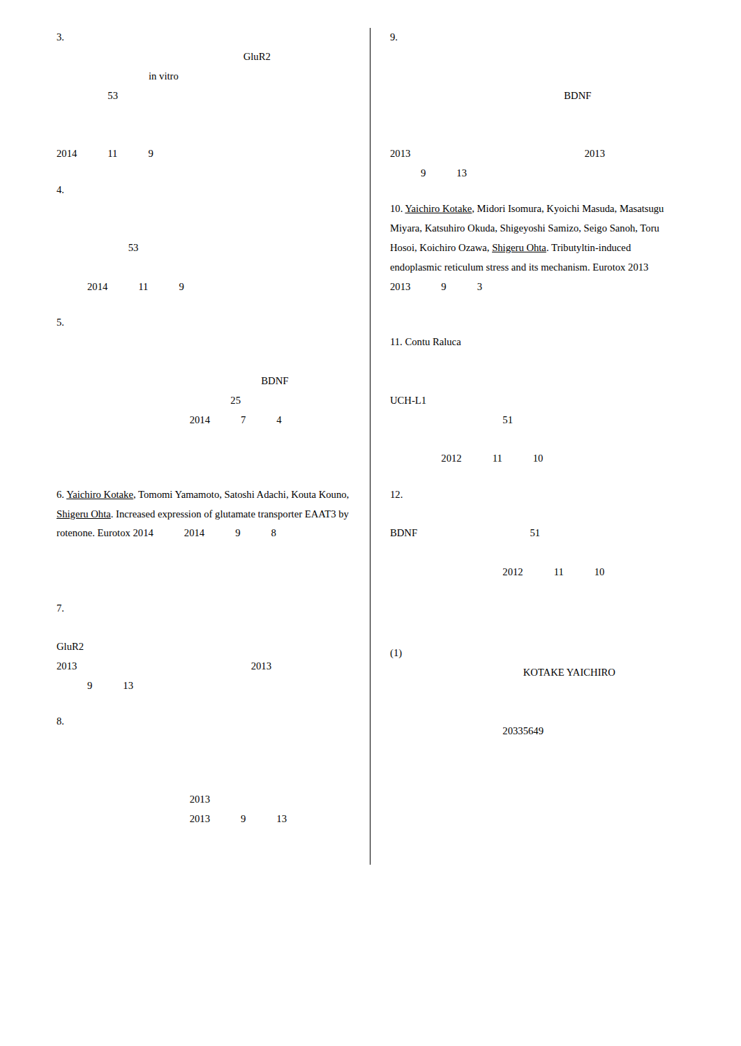3.
GluR2
in vitro
53
2014 11 9
4.
53
2014 11 9
5.
BDNF
25
2014 7 4
6. Yaichiro Kotake, Tomomi Yamamoto, Satoshi Adachi, Kouta Kouno, Shigeru Ohta. Increased expression of glutamate transporter EAAT3 by rotenone. Eurotox 2014 2014 9 8
7.
GluR2
2013 2013
9 13
8.
2013
2013 9 13
9.
BDNF
2013 2013
9 13
10. Yaichiro Kotake, Midori Isomura, Kyoichi Masuda, Masatsugu Miyara, Katsuhiro Okuda, Shigeyoshi Samizo, Seigo Sanoh, Toru Hosoi, Koichiro Ozawa, Shigeru Ohta. Tributyltin-induced endoplasmic reticulum stress and its mechanism. Eurotox 2013 2013 9 3
11. Contu Raluca
UCH-L1
51
2012 11 10
12.
BDNF 51
2012 11 10
(1)
KOTAKE YAICHIRO
20335649